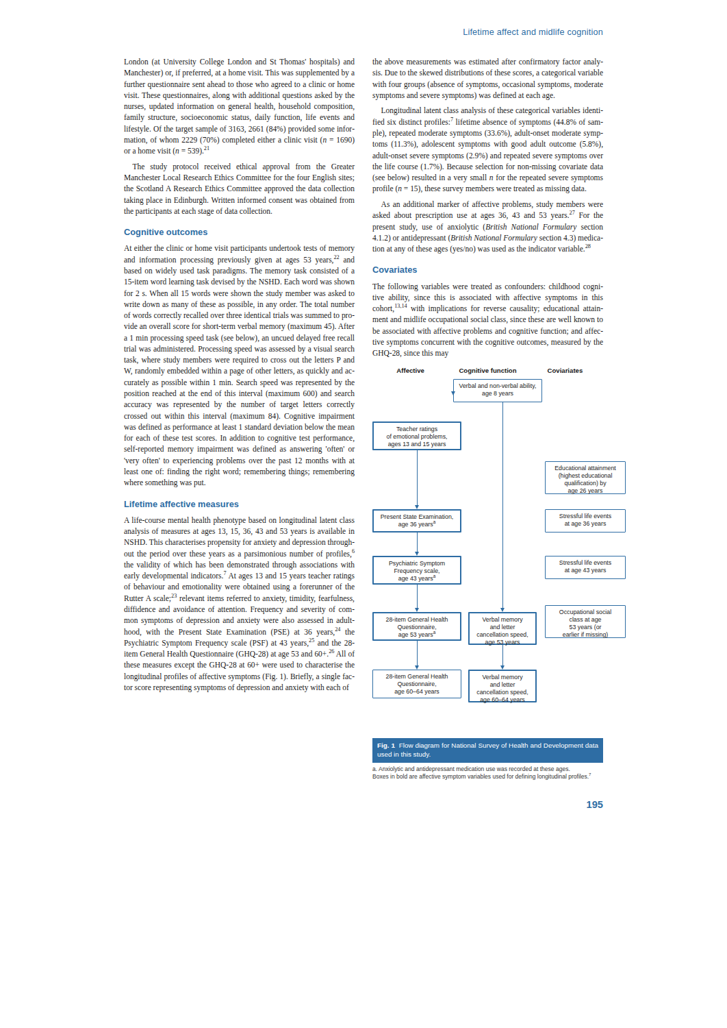Lifetime affect and midlife cognition
London (at University College London and St Thomas' hospitals) and Manchester) or, if preferred, at a home visit. This was supplemented by a further questionnaire sent ahead to those who agreed to a clinic or home visit. These questionnaires, along with additional questions asked by the nurses, updated information on general health, household composition, family structure, socioeconomic status, daily function, life events and lifestyle. Of the target sample of 3163, 2661 (84%) provided some information, of whom 2229 (70%) completed either a clinic visit (n = 1690) or a home visit (n = 539).21
The study protocol received ethical approval from the Greater Manchester Local Research Ethics Committee for the four English sites; the Scotland A Research Ethics Committee approved the data collection taking place in Edinburgh. Written informed consent was obtained from the participants at each stage of data collection.
Cognitive outcomes
At either the clinic or home visit participants undertook tests of memory and information processing previously given at ages 53 years,22 and based on widely used task paradigms. The memory task consisted of a 15-item word learning task devised by the NSHD. Each word was shown for 2 s. When all 15 words were shown the study member was asked to write down as many of these as possible, in any order. The total number of words correctly recalled over three identical trials was summed to provide an overall score for short-term verbal memory (maximum 45). After a 1 min processing speed task (see below), an uncued delayed free recall trial was administered. Processing speed was assessed by a visual search task, where study members were required to cross out the letters P and W, randomly embedded within a page of other letters, as quickly and accurately as possible within 1 min. Search speed was represented by the position reached at the end of this interval (maximum 600) and search accuracy was represented by the number of target letters correctly crossed out within this interval (maximum 84). Cognitive impairment was defined as performance at least 1 standard deviation below the mean for each of these test scores. In addition to cognitive test performance, self-reported memory impairment was defined as answering 'often' or 'very often' to experiencing problems over the past 12 months with at least one of: finding the right word; remembering things; remembering where something was put.
Lifetime affective measures
A life-course mental health phenotype based on longitudinal latent class analysis of measures at ages 13, 15, 36, 43 and 53 years is available in NSHD. This characterises propensity for anxiety and depression throughout the period over these years as a parsimonious number of profiles,6 the validity of which has been demonstrated through associations with early developmental indicators.7 At ages 13 and 15 years teacher ratings of behaviour and emotionality were obtained using a forerunner of the Rutter A scale;23 relevant items referred to anxiety, timidity, fearfulness, diffidence and avoidance of attention. Frequency and severity of common symptoms of depression and anxiety were also assessed in adulthood, with the Present State Examination (PSE) at 36 years,24 the Psychiatric Symptom Frequency scale (PSF) at 43 years,25 and the 28-item General Health Questionnaire (GHQ-28) at age 53 and 60+.26 All of these measures except the GHQ-28 at 60+ were used to characterise the longitudinal profiles of affective symptoms (Fig. 1). Briefly, a single factor score representing symptoms of depression and anxiety with each of
the above measurements was estimated after confirmatory factor analysis. Due to the skewed distributions of these scores, a categorical variable with four groups (absence of symptoms, occasional symptoms, moderate symptoms and severe symptoms) was defined at each age.
Longitudinal latent class analysis of these categorical variables identified six distinct profiles:7 lifetime absence of symptoms (44.8% of sample), repeated moderate symptoms (33.6%), adult-onset moderate symptoms (11.3%), adolescent symptoms with good adult outcome (5.8%), adult-onset severe symptoms (2.9%) and repeated severe symptoms over the life course (1.7%). Because selection for non-missing covariate data (see below) resulted in a very small n for the repeated severe symptoms profile (n = 15), these survey members were treated as missing data.
As an additional marker of affective problems, study members were asked about prescription use at ages 36, 43 and 53 years.27 For the present study, use of anxiolytic (British National Formulary section 4.1.2) or antidepressant (British National Formulary section 4.3) medication at any of these ages (yes/no) was used as the indicator variable.28
Covariates
The following variables were treated as confounders: childhood cognitive ability, since this is associated with affective symptoms in this cohort,13,14 with implications for reverse causality; educational attainment and midlife occupational social class, since these are well known to be associated with affective problems and cognitive function; and affective symptoms concurrent with the cognitive outcomes, measured by the GHQ-28, since this may
Affective Cognitive function Coviariates
Verbal and non-verbal ability, age 8 years
Teacher ratings
of emotional problems,
ages 13 and 15 years
Present State Examination,
age 36 yearsa
Psychiatric Symptom
Frequency scale,
age 43 yearsa
28-item General Health
Questionnaire,
age 53 yearsa
28-item General Health
Questionnaire,
age 60–64 years
Verbal memory
and letter
cancellation speed,
age 53 years
Verbal memory
and letter
cancellation speed,
age 60–64 years
Educational attainment
(highest educational
qualification) by
age 26 years
Stressful life events
at age 36 years
Stressful life events
at age 43 years
Occupational social
class at age
53 years (or
earlier if missing)
Fig. 1 Flow diagram for National Survey of Health and Development data used in this study.
a. Anxiolytic and antidepressant medication use was recorded at these ages.
Boxes in bold are affective symptom variables used for defining longitudinal profiles.7
195